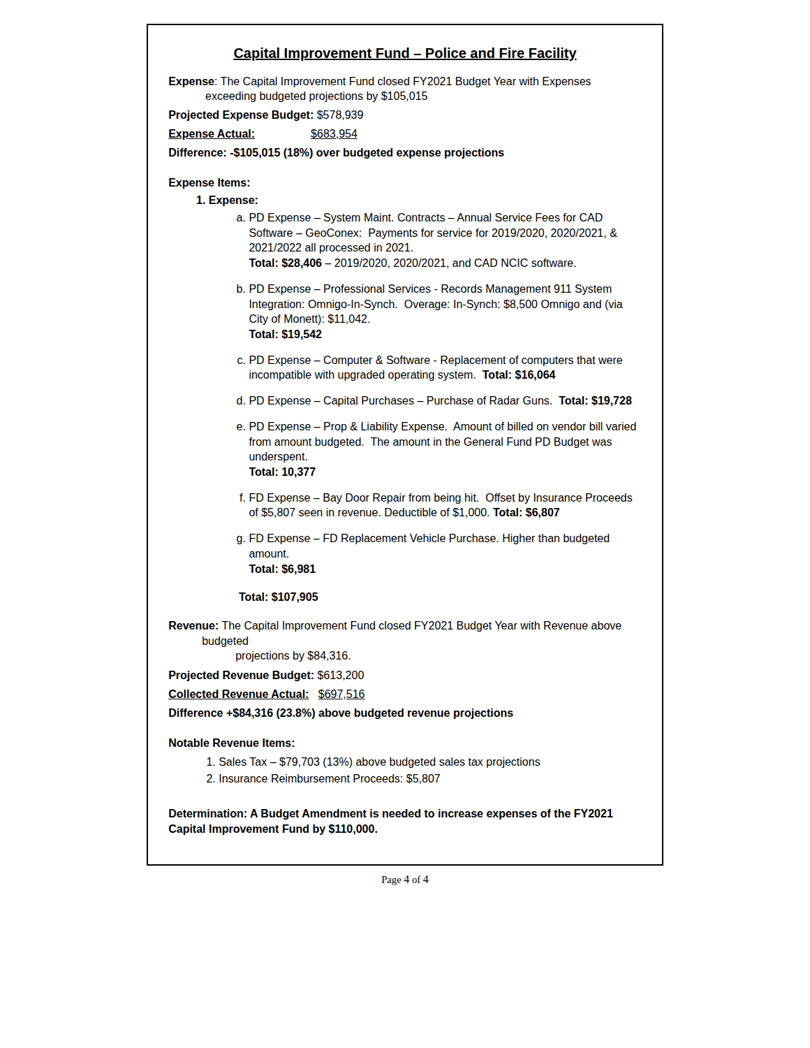Capital Improvement Fund – Police and Fire Facility
Expense: The Capital Improvement Fund closed FY2021 Budget Year with Expenses exceeding budgeted projections by $105,015
Projected Expense Budget: $578,939
Expense Actual: $683,954
Difference: -$105,015 (18%) over budgeted expense projections
Expense Items:
Expense:
PD Expense – System Maint. Contracts – Annual Service Fees for CAD Software – GeoConex: Payments for service for 2019/2020, 2020/2021, & 2021/2022 all processed in 2021.
Total: $28,406 – 2019/2020, 2020/2021, and CAD NCIC software.
PD Expense – Professional Services - Records Management 911 System Integration: Omnigo-In-Synch. Overage: In-Synch: $8,500 Omnigo and (via City of Monett): $11,042.
Total: $19,542
PD Expense – Computer & Software - Replacement of computers that were incompatible with upgraded operating system. Total: $16,064
PD Expense – Capital Purchases – Purchase of Radar Guns. Total: $19,728
PD Expense – Prop & Liability Expense. Amount of billed on vendor bill varied from amount budgeted. The amount in the General Fund PD Budget was underspent.
Total: 10,377
FD Expense – Bay Door Repair from being hit. Offset by Insurance Proceeds of $5,807 seen in revenue. Deductible of $1,000. Total: $6,807
FD Expense – FD Replacement Vehicle Purchase. Higher than budgeted amount.
Total: $6,981
Total: $107,905
Revenue: The Capital Improvement Fund closed FY2021 Budget Year with Revenue above budgeted projections by $84,316.
Projected Revenue Budget: $613,200
Collected Revenue Actual: $697,516
Difference +$84,316 (23.8%) above budgeted revenue projections
Notable Revenue Items:
Sales Tax – $79,703 (13%) above budgeted sales tax projections
Insurance Reimbursement Proceeds: $5,807
Determination: A Budget Amendment is needed to increase expenses of the FY2021 Capital Improvement Fund by $110,000.
Page 4 of 4